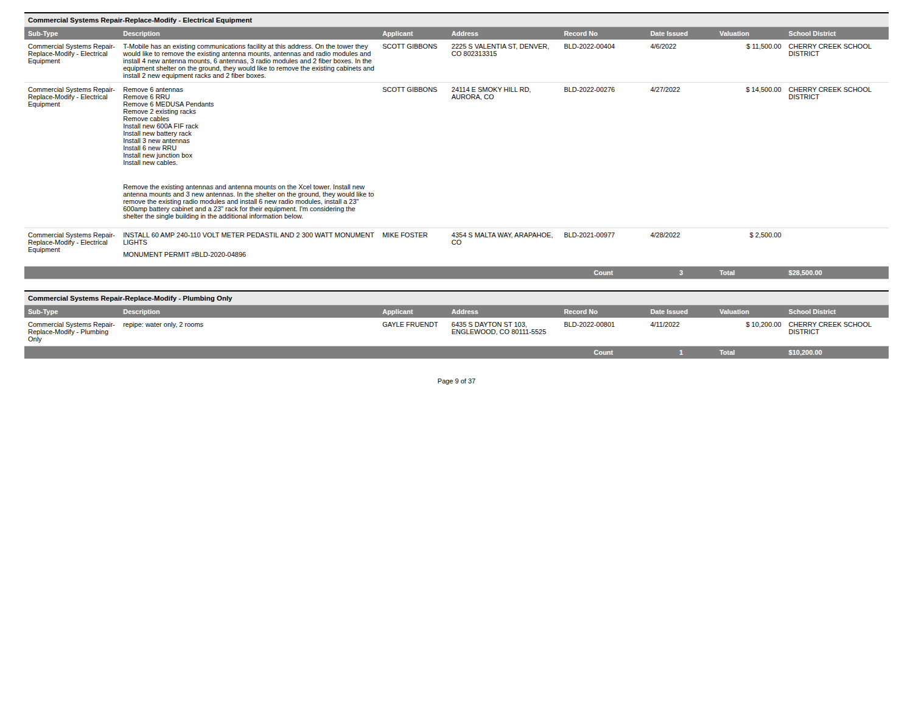| Commercial Systems Repair-Replace-Modify - Electrical Equipment |
| Sub-Type | Description | Applicant | Address | Record No | Date Issued | Valuation | School District |
| --- | --- | --- | --- | --- | --- | --- | --- |
| Commercial Systems Repair-Replace-Modify - Electrical Equipment | T-Mobile has an existing communications facility at this address. On the tower they would like to remove the existing antenna mounts, antennas and radio modules and install 4 new antenna mounts, 6 antennas, 3 radio modules and 2 fiber boxes. In the equipment shelter on the ground, they would like to remove the existing cabinets and install 2 new equipment racks and 2 fiber boxes. | SCOTT GIBBONS | 2225 S VALENTIA ST, DENVER, CO 802313315 | BLD-2022-00404 | 4/6/2022 | $ 11,500.00 | CHERRY CREEK SCHOOL DISTRICT |
| Commercial Systems Repair-Replace-Modify - Electrical Equipment | Remove 6 antennas Remove 6 RRU Remove 6 MEDUSA Pendants Remove 2 existing racks Remove cables Install new 600A FIF rack Install new battery rack Install 3 new antennas Install 6 new RRU Install new junction box Install new cables. Remove the existing antennas and antenna mounts on the Xcel tower. Install new antenna mounts and 3 new antennas. In the shelter on the ground, they would like to remove the existing radio modules and install 6 new radio modules, install a 23" 600amp battery cabinet and a 23" rack for their equipment. I'm considering the shelter the single building in the additional information below. | SCOTT GIBBONS | 24114 E SMOKY HILL RD, AURORA, CO | BLD-2022-00276 | 4/27/2022 | $ 14,500.00 | CHERRY CREEK SCHOOL DISTRICT |
| Commercial Systems Repair-Replace-Modify - Electrical Equipment | INSTALL 60 AMP 240-110 VOLT METER PEDASTIL AND 2 300 WATT MONUMENT LIGHTS MONUMENT PERMIT #BLD-2020-04896 | MIKE FOSTER | 4354 S MALTA WAY, ARAPAHOE, CO | BLD-2021-00977 | 4/28/2022 | $ 2,500.00 | |
| | | | | Count | 3 | Total | $28,500.00 |
| Commercial Systems Repair-Replace-Modify - Plumbing Only |
| Sub-Type | Description | Applicant | Address | Record No | Date Issued | Valuation | School District |
| --- | --- | --- | --- | --- | --- | --- | --- |
| Commercial Systems Repair-Replace-Modify - Plumbing Only | repipe: water only, 2 rooms | GAYLE FRUENDT | 6435 S DAYTON ST 103, ENGLEWOOD, CO 80111-5525 | BLD-2022-00801 | 4/11/2022 | $ 10,200.00 | CHERRY CREEK SCHOOL DISTRICT |
| | | | | Count | 1 | Total | $10,200.00 |
Page 9 of 37